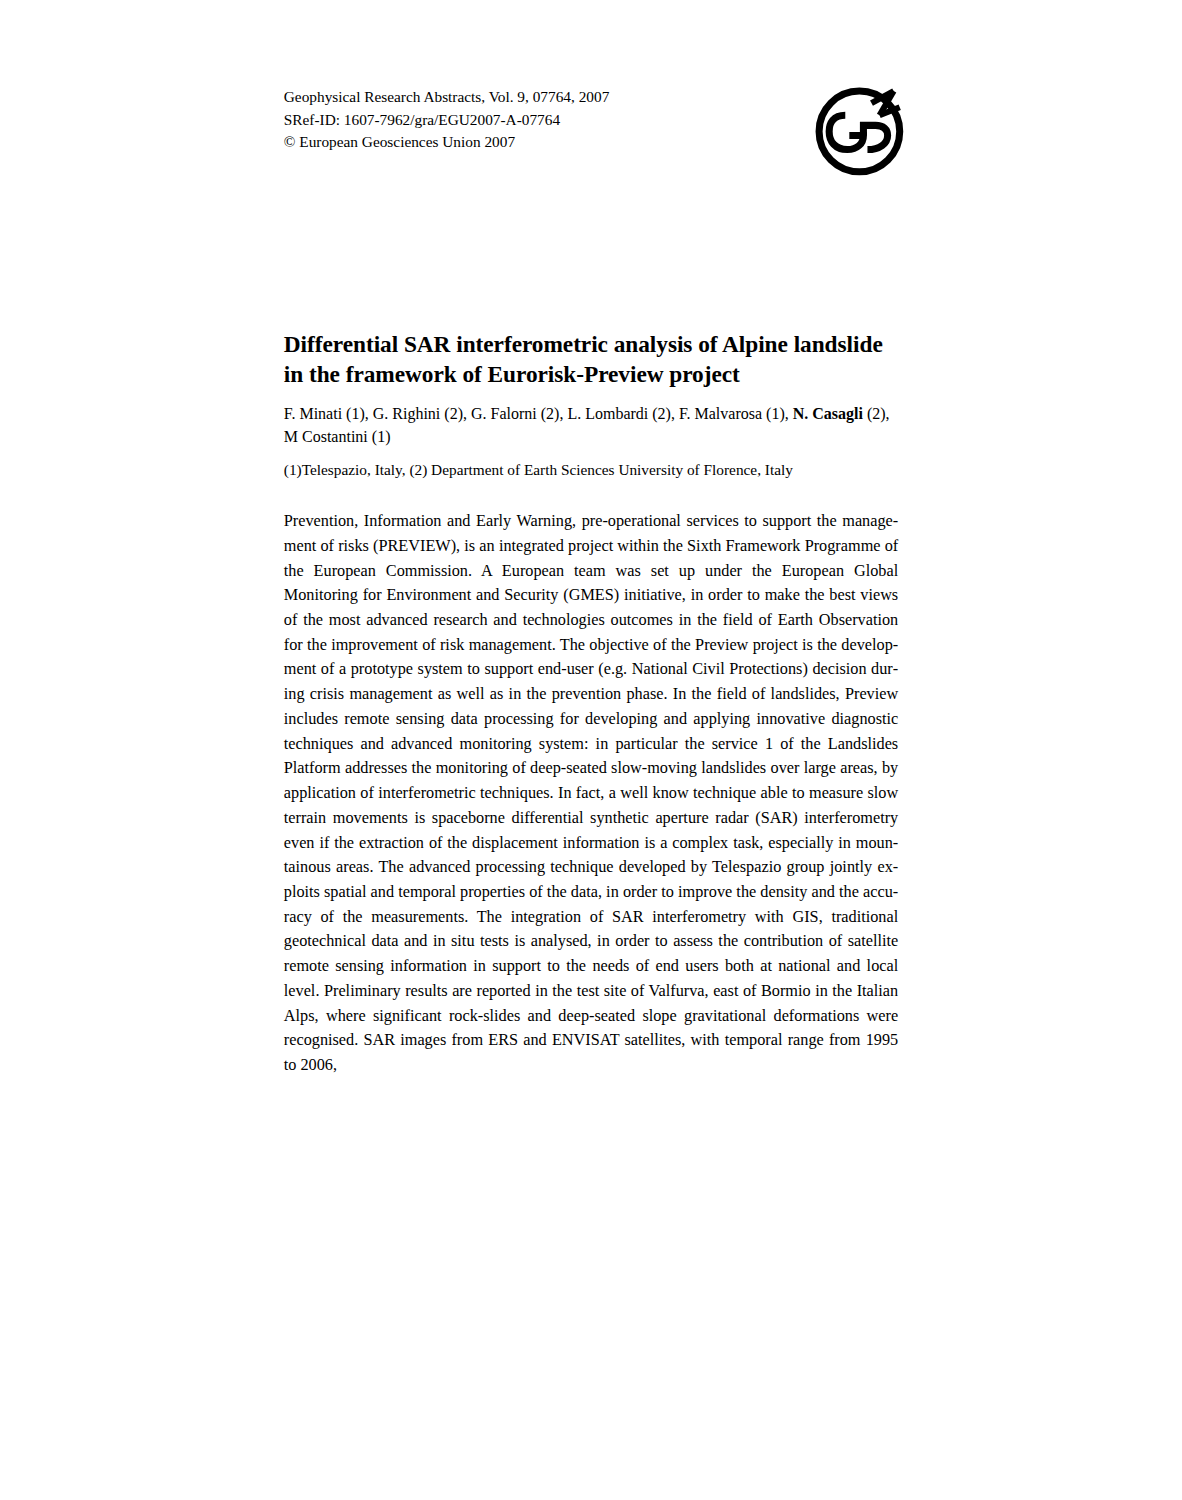Geophysical Research Abstracts, Vol. 9, 07764, 2007
SRef-ID: 1607-7962/gra/EGU2007-A-07764
© European Geosciences Union 2007
Differential SAR interferometric analysis of Alpine landslide in the framework of Eurorisk-Preview project
F. Minati (1), G. Righini (2), G. Falorni (2), L. Lombardi (2), F. Malvarosa (1), N. Casagli (2), M Costantini (1)
(1)Telespazio, Italy, (2) Department of Earth Sciences University of Florence, Italy
Prevention, Information and Early Warning, pre-operational services to support the management of risks (PREVIEW), is an integrated project within the Sixth Framework Programme of the European Commission. A European team was set up under the European Global Monitoring for Environment and Security (GMES) initiative, in order to make the best views of the most advanced research and technologies outcomes in the field of Earth Observation for the improvement of risk management. The objective of the Preview project is the development of a prototype system to support end-user (e.g. National Civil Protections) decision during crisis management as well as in the prevention phase. In the field of landslides, Preview includes remote sensing data processing for developing and applying innovative diagnostic techniques and advanced monitoring system: in particular the service 1 of the Landslides Platform addresses the monitoring of deep-seated slow-moving landslides over large areas, by application of interferometric techniques. In fact, a well know technique able to measure slow terrain movements is spaceborne differential synthetic aperture radar (SAR) interferometry even if the extraction of the displacement information is a complex task, especially in mountainous areas. The advanced processing technique developed by Telespazio group jointly exploits spatial and temporal properties of the data, in order to improve the density and the accuracy of the measurements. The integration of SAR interferometry with GIS, traditional geotechnical data and in situ tests is analysed, in order to assess the contribution of satellite remote sensing information in support to the needs of end users both at national and local level. Preliminary results are reported in the test site of Valfurva, east of Bormio in the Italian Alps, where significant rock-slides and deep-seated slope gravitational deformations were recognised. SAR images from ERS and ENVISAT satellites, with temporal range from 1995 to 2006,